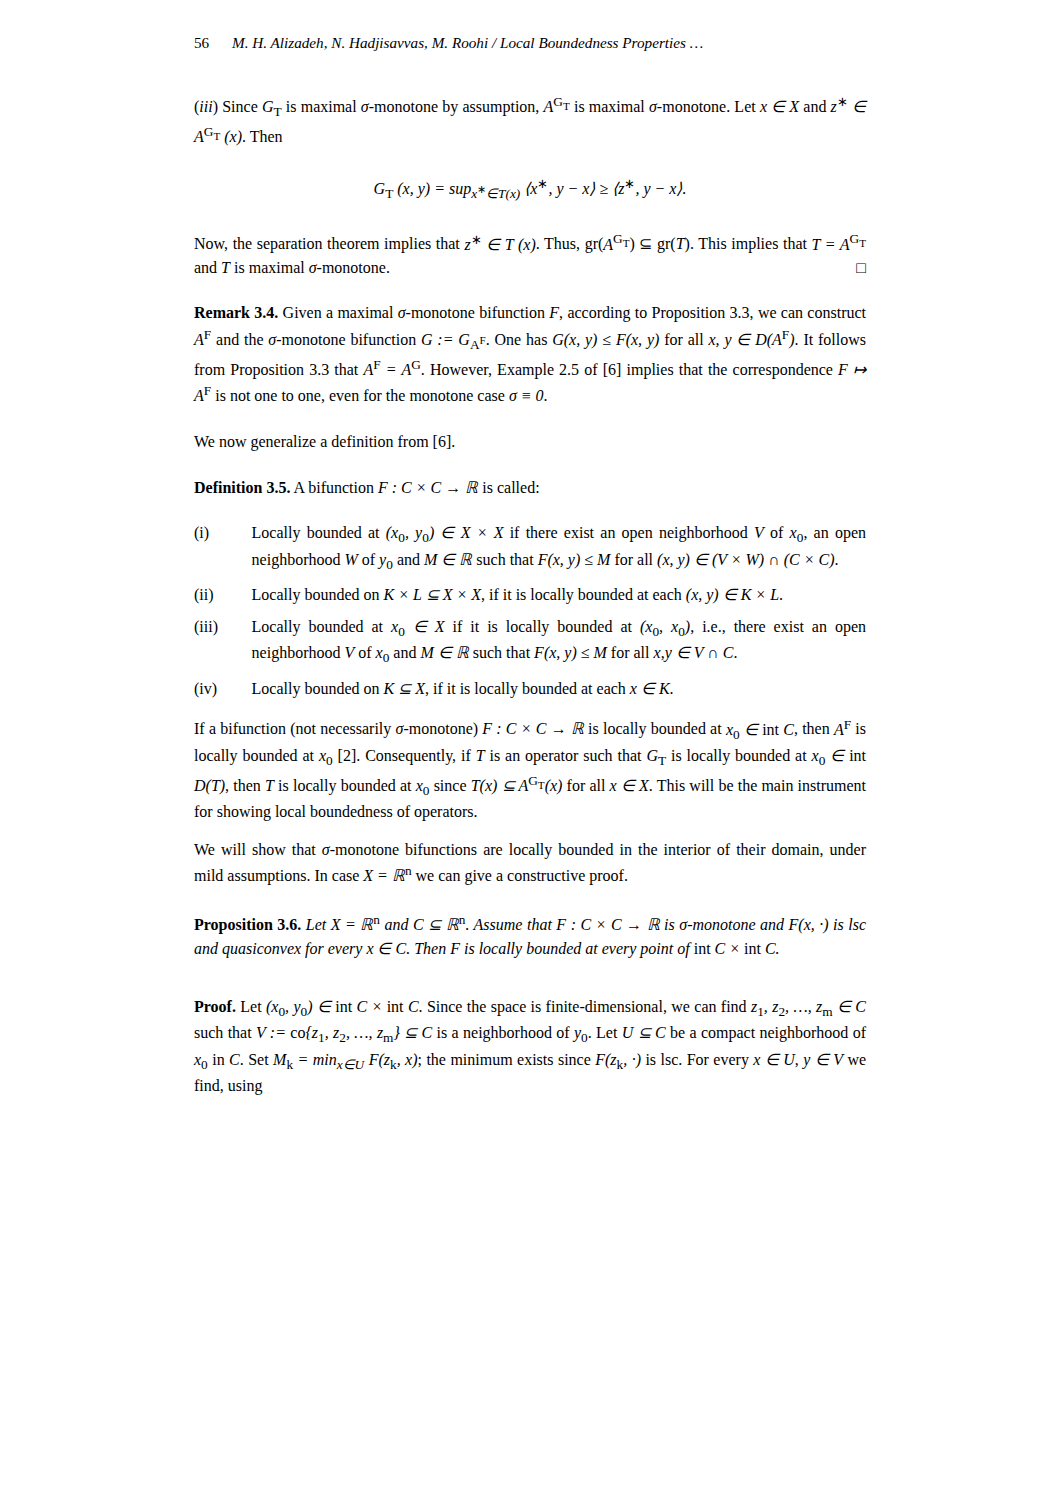56 M. H. Alizadeh, N. Hadjisavvas, M. Roohi / Local Boundedness Properties …
(iii) Since GT is maximal σ-monotone by assumption, AGT is maximal σ-monotone. Let x ∈ X and z∗ ∈ AGT (x). Then
GT (x, y) = supx∗∈T(x) ⟨x∗, y − x⟩ ≥ ⟨z∗, y − x⟩.
Now, the separation theorem implies that z∗ ∈ T (x). Thus, gr(AGT) ⊆ gr(T). This implies that T = AGT and T is maximal σ-monotone. □
Remark 3.4. Given a maximal σ-monotone bifunction F, according to Proposition 3.3, we can construct AF and the σ-monotone bifunction G := GAF. One has G(x, y) ≤ F(x, y) for all x, y ∈ D(AF). It follows from Proposition 3.3 that AF = AG. However, Example 2.5 of [6] implies that the correspondence F ↦ AF is not one to one, even for the monotone case σ ≡ 0.
We now generalize a definition from [6].
Definition 3.5. A bifunction F : C × C → ℝ is called:
(i) Locally bounded at (x0, y0) ∈ X × X if there exist an open neighborhood V of x0, an open neighborhood W of y0 and M ∈ ℝ such that F(x, y) ≤ M for all (x, y) ∈ (V × W) ∩ (C × C).
(ii) Locally bounded on K × L ⊆ X × X, if it is locally bounded at each (x, y) ∈ K × L.
(iii) Locally bounded at x0 ∈ X if it is locally bounded at (x0, x0), i.e., there exist an open neighborhood V of x0 and M ∈ ℝ such that F(x, y) ≤ M for all x,y ∈ V ∩ C.
(iv) Locally bounded on K ⊆ X, if it is locally bounded at each x ∈ K.
If a bifunction (not necessarily σ-monotone) F : C × C → ℝ is locally bounded at x0 ∈ int C, then AF is locally bounded at x0 [2]. Consequently, if T is an operator such that GT is locally bounded at x0 ∈ int D(T), then T is locally bounded at x0 since T(x) ⊆ AGT(x) for all x ∈ X. This will be the main instrument for showing local boundedness of operators.
We will show that σ-monotone bifunctions are locally bounded in the interior of their domain, under mild assumptions. In case X = ℝn we can give a constructive proof.
Proposition 3.6. Let X = ℝn and C ⊆ ℝn. Assume that F : C × C → ℝ is σ-monotone and F(x, ·) is lsc and quasiconvex for every x ∈ C. Then F is locally bounded at every point of int C × int C.
Proof. Let (x0, y0) ∈ int C × int C. Since the space is finite-dimensional, we can find z1, z2, …, zm ∈ C such that V := co{z1, z2, …, zm} ⊆ C is a neighborhood of y0. Let U ⊆ C be a compact neighborhood of x0 in C. Set Mk = minx∈U F(zk, x); the minimum exists since F(zk, ·) is lsc. For every x ∈ U, y ∈ V we find, using